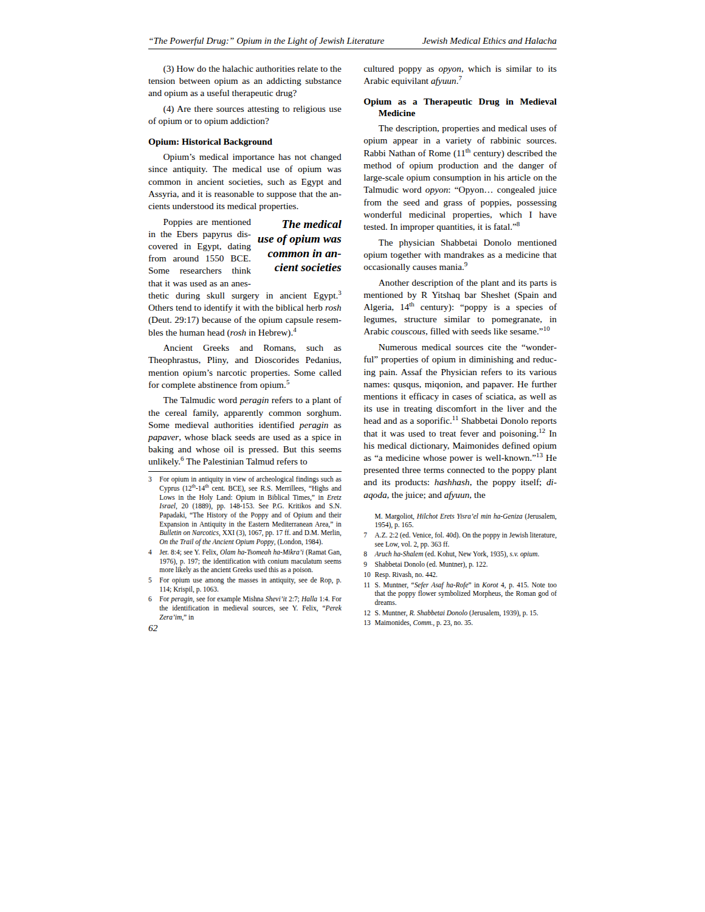“The Powerful Drug:” Opium in the Light of Jewish Literature Jewish Medical Ethics and Halacha
(3) How do the halachic authorities relate to the tension between opium as an addicting substance and opium as a useful therapeutic drug?
(4) Are there sources attesting to religious use of opium or to opium addiction?
Opium: Historical Background
Opium’s medical importance has not changed since antiquity. The medical use of opium was common in ancient societies, such as Egypt and Assyria, and it is reasonable to suppose that the ancients understood its medical properties.
The medical use of opium was common in ancient societies Poppies are mentioned in the Ebers papyrus discovered in Egypt, dating from around 1550 BCE. Some researchers think that it was used as an anesthetic during skull surgery in ancient Egypt.3 Others tend to identify it with the biblical herb rosh (Deut. 29:17) because of the opium capsule resembles the human head (rosh in Hebrew).4
Ancient Greeks and Romans, such as Theophrastus, Pliny, and Dioscorides Pedanius, mention opium’s narcotic properties. Some called for complete abstinence from opium.5
The Talmudic word peragin refers to a plant of the cereal family, apparently common sorghum. Some medieval authorities identified peragin as papaver, whose black seeds are used as a spice in baking and whose oil is pressed. But this seems unlikely.6 The Palestinian Talmud refers to
3
For opium in antiquity in view of archeological findings such as Cyprus (12th-14th cent. BCE), see R.S. Merrillees, “Highs and Lows in the Holy Land: Opium in Biblical Times,” in Eretz Israel, 20 (1889), pp. 148-153. See P.G. Kritikos and S.N. Papadaki, “The History of the Poppy and of Opium and their Expansion in Antiquity in the Eastern Mediterranean Area,” in Bulletin on Narcotics, XXI (3), 1067, pp. 17 ff. and D.M. Merlin, On the Trail of the Ancient Opium Poppy, (London, 1984).
4
Jer. 8:4; see Y. Felix, Olam ha-Tsomeah ha-Mikra’i (Ramat Gan, 1976), p. 197; the identification with conium maculatum seems more likely as the ancient Greeks used this as a poison.
5
For opium use among the masses in antiquity, see de Rop, p. 114; Krispil, p. 1063.
6
For peragin, see for example Mishna Shevi’it 2:7; Halla 1:4. For the identification in medieval sources, see Y. Felix, “Perek Zera’im,” in
cultured poppy as opyon, which is similar to its Arabic equivilant afyuun.7
Opium as a Therapeutic Drug in Medieval Medicine
The description, properties and medical uses of opium appear in a variety of rabbinic sources. Rabbi Nathan of Rome (11th century) described the method of opium production and the danger of large-scale opium consumption in his article on the Talmudic word opyon: “Opyon… congealed juice from the seed and grass of poppies, possessing wonderful medicinal properties, which I have tested. In improper quantities, it is fatal.”8
The physician Shabbetai Donolo mentioned opium together with mandrakes as a medicine that occasionally causes mania.9
Another description of the plant and its parts is mentioned by R Yitshaq bar Sheshet (Spain and Algeria, 14th century): “poppy is a species of legumes, structure similar to pomegranate, in Arabic couscous, filled with seeds like sesame.”10
Numerous medical sources cite the “wonderful” properties of opium in diminishing and reducing pain. Assaf the Physician refers to its various names: qusqus, miqonion, and papaver. He further mentions it efficacy in cases of sciatica, as well as its use in treating discomfort in the liver and the head and as a soporific.11 Shabbetai Donolo reports that it was used to treat fever and poisoning.12 In his medical dictionary, Maimonides defined opium as “a medicine whose power is well-known.”13 He presented three terms connected to the poppy plant and its products: hashhash, the poppy itself; diaqoda, the juice; and afyuun, the
M. Margoliot, Hilchot Erets Yisra’el min ha-Geniza (Jerusalem, 1954), p. 165.
7
A.Z. 2:2 (ed. Venice, fol. 40d). On the poppy in Jewish literature, see Low, vol. 2, pp. 363 ff.
8
Aruch ha-Shalem (ed. Kohut, New York, 1935), s.v. opium.
9
Shabbetai Donolo (ed. Muntner), p. 122.
10
Resp. Rivash, no. 442.
11
S. Muntner, “Sefer Asaf ha-Rofe” in Korot 4, p. 415. Note too that the poppy flower symbolized Morpheus, the Roman god of dreams.
12
S. Muntner, R. Shabbetai Donolo (Jerusalem, 1939), p. 15.
13
Maimonides, Comm., p. 23, no. 35.
62